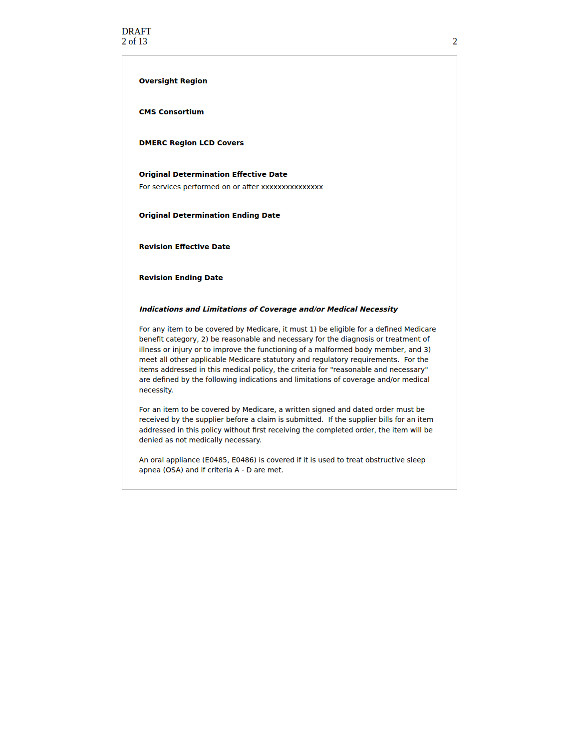DRAFT
2 of 13 2
Oversight Region
CMS Consortium
DMERC Region LCD Covers
Original Determination Effective Date
For services performed on or after xxxxxxxxxxxxxxx
Original Determination Ending Date
Revision Effective Date
Revision Ending Date
Indications and Limitations of Coverage and/or Medical Necessity
For any item to be covered by Medicare, it must 1) be eligible for a defined Medicare benefit category, 2) be reasonable and necessary for the diagnosis or treatment of illness or injury or to improve the functioning of a malformed body member, and 3) meet all other applicable Medicare statutory and regulatory requirements. For the items addressed in this medical policy, the criteria for "reasonable and necessary" are defined by the following indications and limitations of coverage and/or medical necessity.
For an item to be covered by Medicare, a written signed and dated order must be received by the supplier before a claim is submitted. If the supplier bills for an item addressed in this policy without first receiving the completed order, the item will be denied as not medically necessary.
An oral appliance (E0485, E0486) is covered if it is used to treat obstructive sleep apnea (OSA) and if criteria A - D are met.